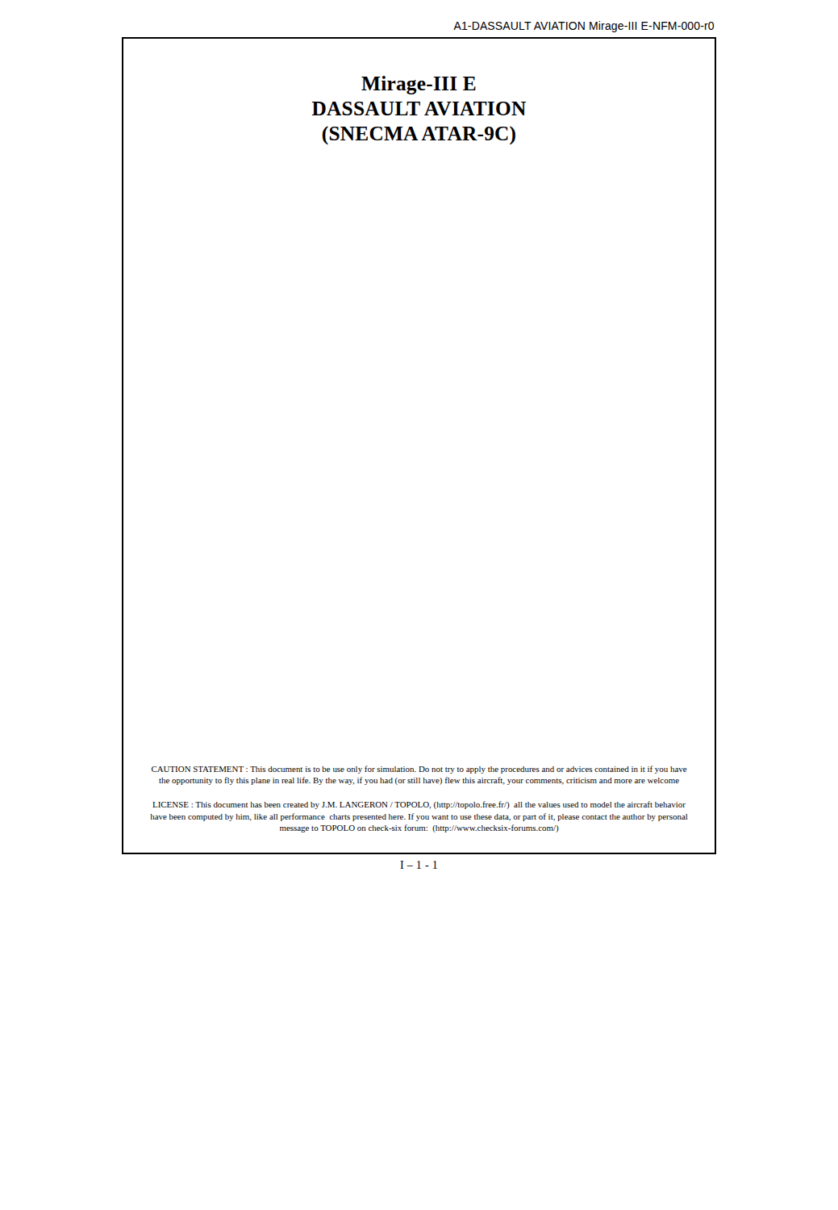A1-DASSAULT AVIATION Mirage-III E-NFM-000-r0
Three-view technical line drawing of the Dassault Mirage III E with the script marking “Mirage III E”.
Mirage-III E
DASSAULT AVIATION
(SNECMA ATAR-9C)
CAUTION STATEMENT : This document is to be use only for simulation. Do not try to apply the procedures and or advices contained in it if you have the opportunity to fly this plane in real life. By the way, if you had (or still have) flew this aircraft, your comments, criticism and more are welcome
LICENSE : This document has been created by J.M. LANGERON / TOPOLO, (http://topolo.free.fr/) all the values used to model the aircraft behavior have been computed by him, like all performance charts presented here. If you want to use these data, or part of it, please contact the author by personal message to TOPOLO on check-six forum: (http://www.checksix-forums.com/)
I – 1 - 1